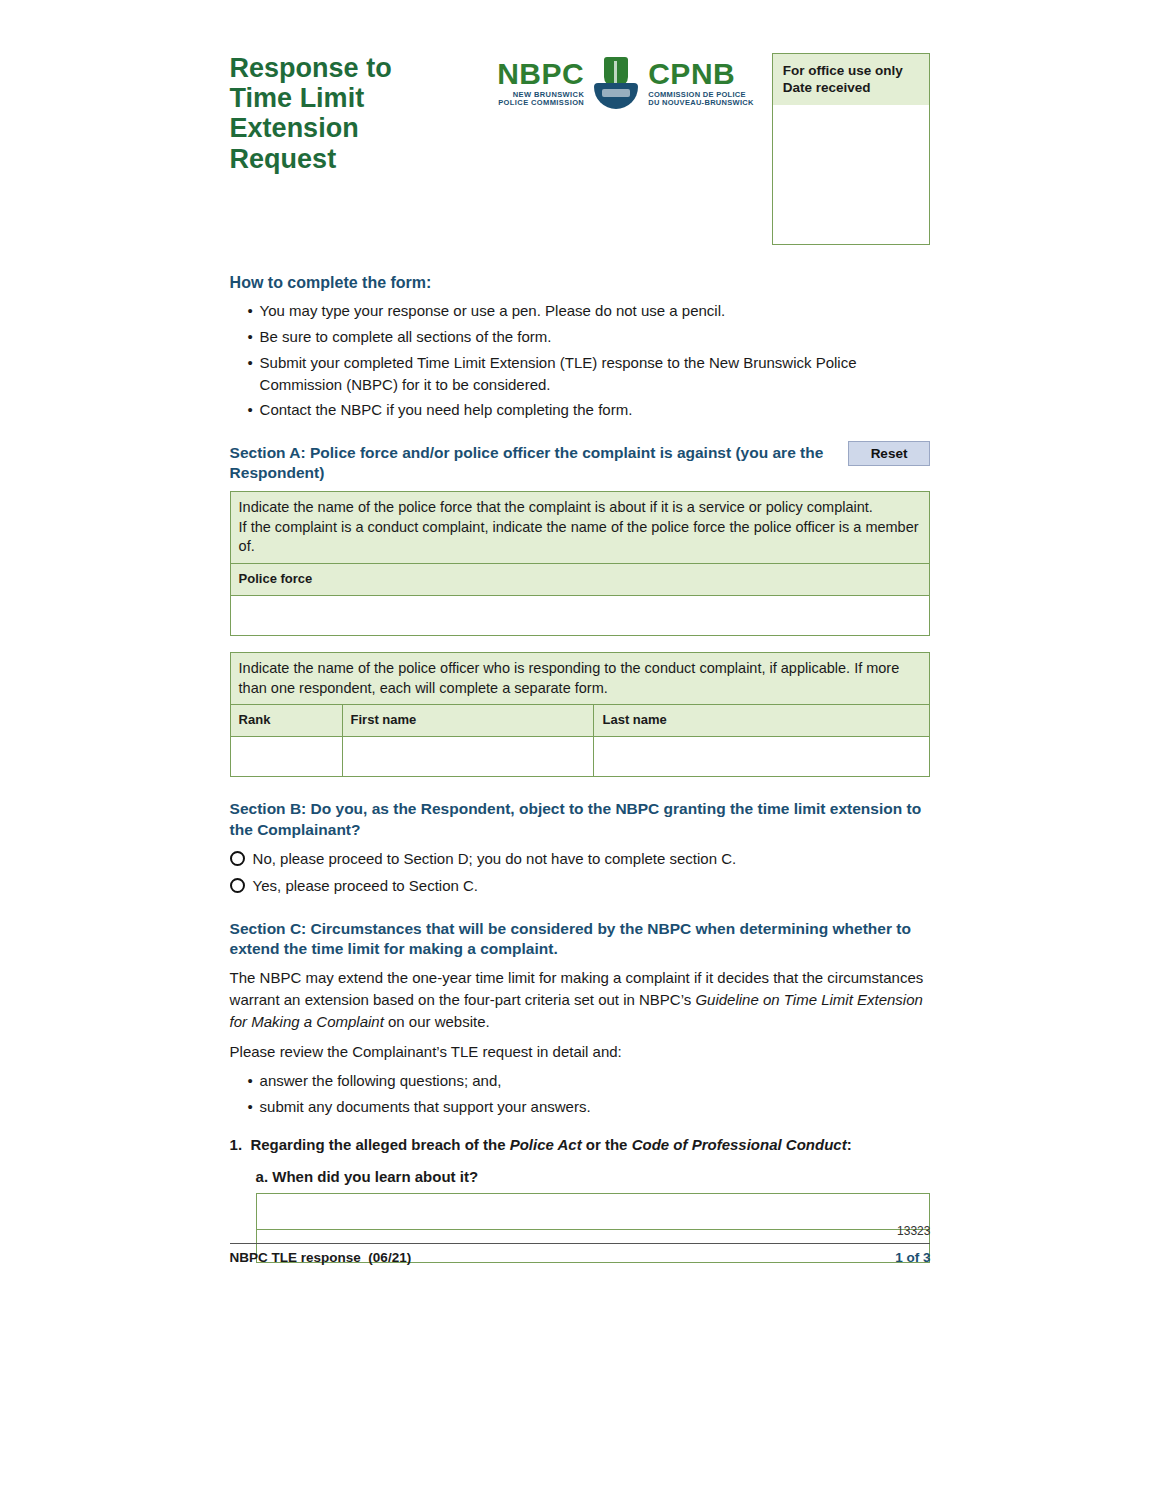Response to
Time Limit Extension
Request
NBPC
NEW BRUNSWICK
POLICE COMMISSION
CPNB
COMMISSION DE POLICE
DU NOUVEAU-BRUNSWICK
For office use only
Date received
How to complete the form:
You may type your response or use a pen. Please do not use a pencil.
Be sure to complete all sections of the form.
Submit your completed Time Limit Extension (TLE) response to the New Brunswick Police Commission (NBPC) for it to be considered.
Contact the NBPC if you need help completing the form.
Reset Section A: Police force and/or police officer the complaint is against (you are the Respondent)
| Indicate the name of the police force that the complaint is about if it is a service or policy complaint. If the complaint is a conduct complaint, indicate the name of the police force the police officer is a member of. |
| Police force |
| Indicate the name of the police officer who is responding to the conduct complaint, if applicable. If more than one respondent, each will complete a separate form. |
| Rank | First name | Last name |
Section B: Do you, as the Respondent, object to the NBPC granting the time limit extension to the Complainant?
No, please proceed to Section D; you do not have to complete section C.
Yes, please proceed to Section C.
Section C: Circumstances that will be considered by the NBPC when determining whether to extend the time limit for making a complaint.
The NBPC may extend the one-year time limit for making a complaint if it decides that the circumstances warrant an extension based on the four-part criteria set out in NBPC’s Guideline on Time Limit Extension for Making a Complaint on our website.
Please review the Complainant’s TLE request in detail and:
answer the following questions; and,
submit any documents that support your answers.
1. Regarding the alleged breach of the Police Act or the Code of Professional Conduct:
a. When did you learn about it?
13323
NBPC TLE response (06/21) 1 of 3